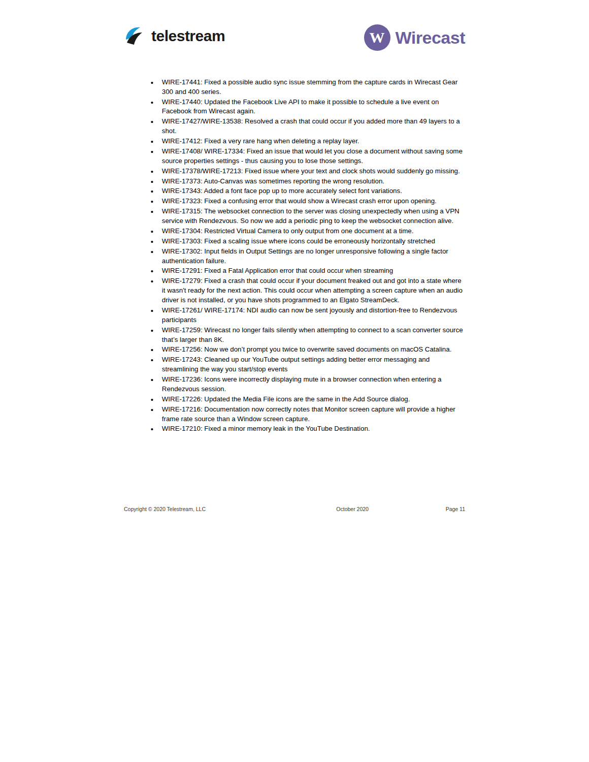telestream
W
Wirecast
WIRE-17441: Fixed a possible audio sync issue stemming from the capture cards in Wirecast Gear 300 and 400 series.
WIRE-17440: Updated the Facebook Live API to make it possible to schedule a live event on Facebook from Wirecast again.
WIRE-17427/WIRE-13538: Resolved a crash that could occur if you added more than 49 layers to a shot.
WIRE-17412: Fixed a very rare hang when deleting a replay layer.
WIRE-17408/ WIRE-17334: Fixed an issue that would let you close a document without saving some source properties settings - thus causing you to lose those settings.
WIRE-17378/WIRE-17213: Fixed issue where your text and clock shots would suddenly go missing.
WIRE-17373: Auto-Canvas was sometimes reporting the wrong resolution.
WIRE-17343: Added a font face pop up to more accurately select font variations.
WIRE-17323: Fixed a confusing error that would show a Wirecast crash error upon opening.
WIRE-17315: The websocket connection to the server was closing unexpectedly when using a VPN service with Rendezvous. So now we add a periodic ping to keep the websocket connection alive.
WIRE-17304: Restricted Virtual Camera to only output from one document at a time.
WIRE-17303: Fixed a scaling issue where icons could be erroneously horizontally stretched
WIRE-17302: Input fields in Output Settings are no longer unresponsive following a single factor authentication failure.
WIRE-17291: Fixed a Fatal Application error that could occur when streaming
WIRE-17279: Fixed a crash that could occur if your document freaked out and got into a state where it wasn't ready for the next action. This could occur when attempting a screen capture when an audio driver is not installed, or you have shots programmed to an Elgato StreamDeck.
WIRE-17261/ WIRE-17174: NDI audio can now be sent joyously and distortion-free to Rendezvous participants
WIRE-17259: Wirecast no longer fails silently when attempting to connect to a scan converter source that’s larger than 8K.
WIRE-17256: Now we don’t prompt you twice to overwrite saved documents on macOS Catalina.
WIRE-17243: Cleaned up our YouTube output settings adding better error messaging and streamlining the way you start/stop events
WIRE-17236: Icons were incorrectly displaying mute in a browser connection when entering a Rendezvous session.
WIRE-17226: Updated the Media File icons are the same in the Add Source dialog.
WIRE-17216: Documentation now correctly notes that Monitor screen capture will provide a higher frame rate source than a Window screen capture.
WIRE-17210: Fixed a minor memory leak in the YouTube Destination.
Copyright © 2020 Telestream, LLC
October 2020
Page 11